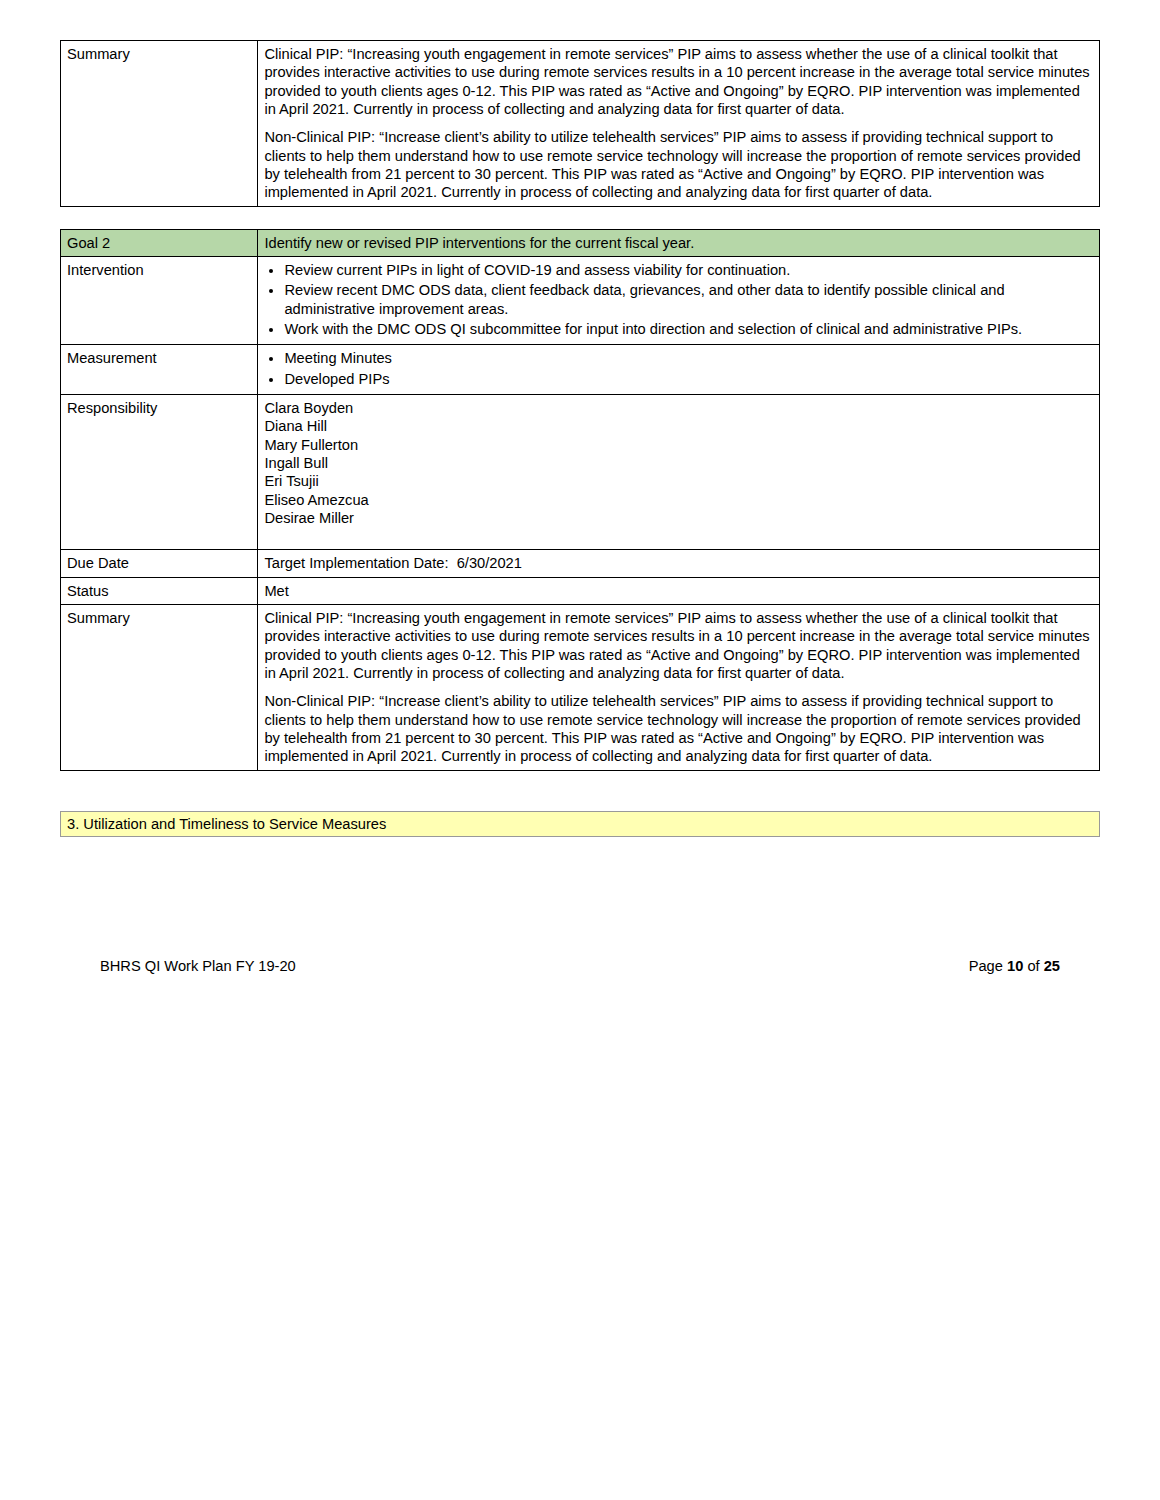| Summary | Clinical PIP: “Increasing youth engagement in remote services” PIP aims to assess whether the use of a clinical toolkit that provides interactive activities to use during remote services results in a 10 percent increase in the average total service minutes provided to youth clients ages 0-12. This PIP was rated as “Active and Ongoing” by EQRO. PIP intervention was implemented in April 2021. Currently in process of collecting and analyzing data for first quarter of data. Non-Clinical PIP: “Increase client’s ability to utilize telehealth services” PIP aims to assess if providing technical support to clients to help them understand how to use remote service technology will increase the proportion of remote services provided by telehealth from 21 percent to 30 percent. This PIP was rated as “Active and Ongoing” by EQRO. PIP intervention was implemented in April 2021. Currently in process of collecting and analyzing data for first quarter of data. |
| Goal 2 | Identify new or revised PIP interventions for the current fiscal year. |
| Intervention | Review current PIPs in light of COVID-19 and assess viability for continuation. Review recent DMC ODS data, client feedback data, grievances, and other data to identify possible clinical and administrative improvement areas. Work with the DMC ODS QI subcommittee for input into direction and selection of clinical and administrative PIPs. |
| Measurement | Meeting Minutes Developed PIPs |
| Responsibility | Clara Boyden Diana Hill Mary Fullerton Ingall Bull Eri Tsujii Eliseo Amezcua Desirae Miller |
| Due Date | Target Implementation Date: 6/30/2021 |
| Status | Met |
| Summary | Clinical PIP: “Increasing youth engagement in remote services” PIP aims to assess whether the use of a clinical toolkit that provides interactive activities to use during remote services results in a 10 percent increase in the average total service minutes provided to youth clients ages 0-12. This PIP was rated as “Active and Ongoing” by EQRO. PIP intervention was implemented in April 2021. Currently in process of collecting and analyzing data for first quarter of data. Non-Clinical PIP: “Increase client’s ability to utilize telehealth services” PIP aims to assess if providing technical support to clients to help them understand how to use remote service technology will increase the proportion of remote services provided by telehealth from 21 percent to 30 percent. This PIP was rated as “Active and Ongoing” by EQRO. PIP intervention was implemented in April 2021. Currently in process of collecting and analyzing data for first quarter of data. |
3. Utilization and Timeliness to Service Measures
BHRS QI Work Plan FY 19-20 Page 10 of 25